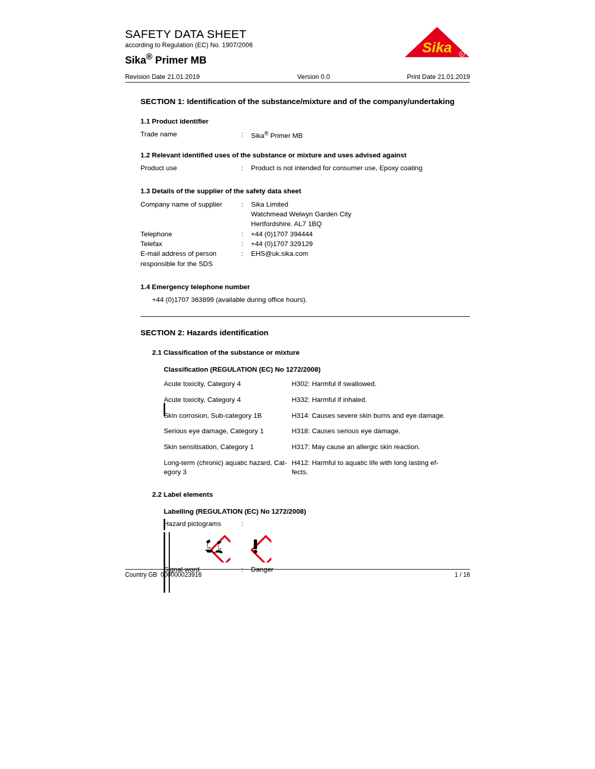Sika R
SAFETY DATA SHEET
according to Regulation (EC) No. 1907/2006
Sika® Primer MB
Revision Date 21.01.2019 Version 0.0 Print Date 21.01.2019
SECTION 1: Identification of the substance/mixture and of the company/undertaking
1.1 Product identifier
| Trade name | : | Sika ® Primer MB |
1.2 Relevant identified uses of the substance or mixture and uses advised against
| Product use | : | Product is not intended for consumer use, Epoxy coating |
1.3 Details of the supplier of the safety data sheet
| Company name of supplier | : | Sika Limited |
| | | Watchmead Welwyn Garden City |
| | | Hertfordshire. AL7 1BQ |
| Telephone | : | +44 (0)1707 394444 |
| Telefax | : | +44 (0)1707 329129 |
| E-mail address of person responsible for the SDS | : | EHS@uk.sika.com |
1.4 Emergency telephone number
+44 (0)1707 363899 (available during office hours).
SECTION 2: Hazards identification
2.1 Classification of the substance or mixture
Classification (REGULATION (EC) No 1272/2008)
| Acute toxicity, Category 4 | H302: Harmful if swallowed. |
| Acute toxicity, Category 4 | H332: Harmful if inhaled. |
| Skin corrosion, Sub-category 1B | H314: Causes severe skin burns and eye damage. |
| Serious eye damage, Category 1 | H318: Causes serious eye damage. |
| Skin sensitisation, Category 1 | H317: May cause an allergic skin reaction. |
| Long-term (chronic) aquatic hazard, Cat- egory 3 | H412: Harmful to aquatic life with long lasting ef- fects. |
2.2 Label elements
Labelling (REGULATION (EC) No 1272/2008)
| Hazard pictograms | : | |
| Signal word | : | Danger |
Country GB 000000023916 1 / 16